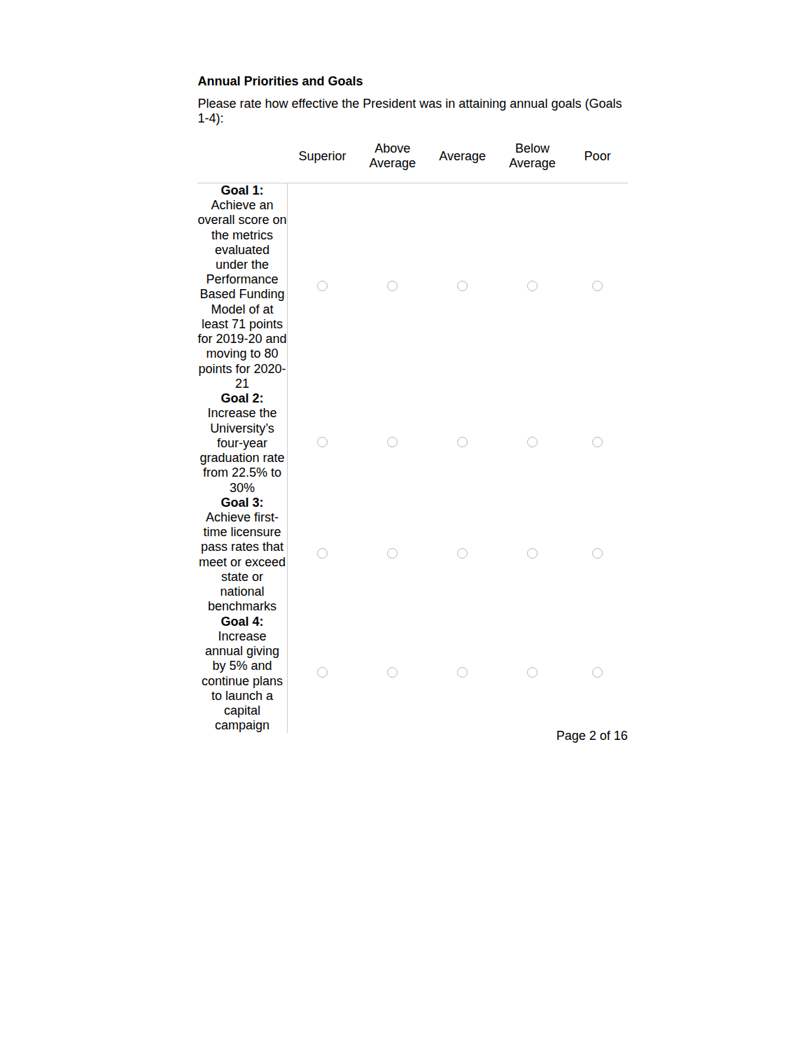Annual Priorities and Goals
Please rate how effective the President was in attaining annual goals (Goals 1-4):
| | Superior | Above Average | Average | Below Average | Poor |
| --- | --- | --- | --- | --- | --- |
| Goal 1: Achieve an overall score on the metrics evaluated under the Performance Based Funding Model of at least 71 points for 2019-20 and moving to 80 points for 2020-21 | | | | | |
| Goal 2: Increase the University’s four-year graduation rate from 22.5% to 30% | | | | | |
| Goal 3: Achieve first-time licensure pass rates that meet or exceed state or national benchmarks | | | | | |
| Goal 4: Increase annual giving by 5% and continue plans to launch a capital campaign | | | | | |
Page 2 of 16